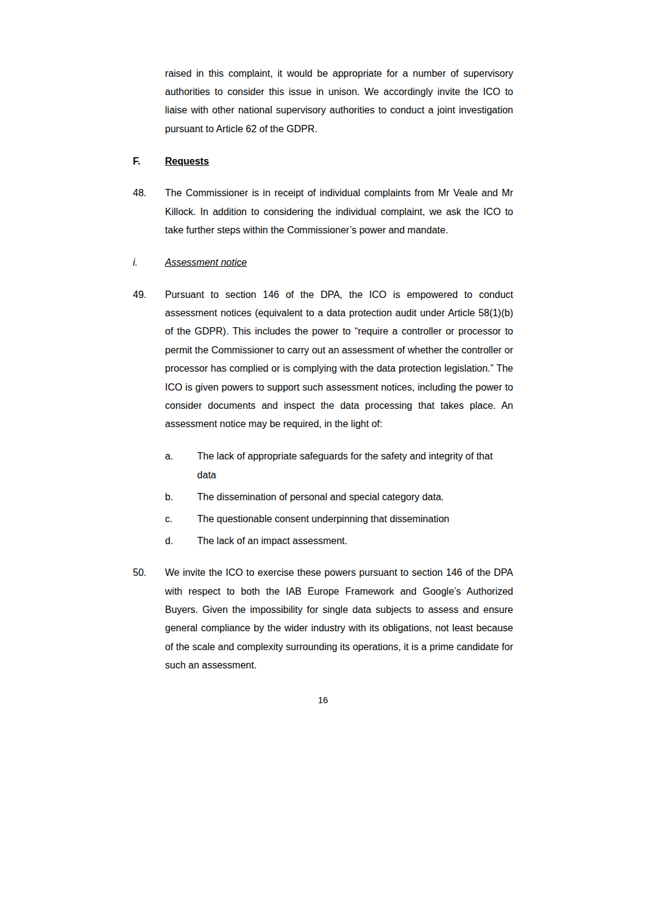raised in this complaint, it would be appropriate for a number of supervisory authorities to consider this issue in unison. We accordingly invite the ICO to liaise with other national supervisory authorities to conduct a joint investigation pursuant to Article 62 of the GDPR.
F. Requests
48. The Commissioner is in receipt of individual complaints from Mr Veale and Mr Killock. In addition to considering the individual complaint, we ask the ICO to take further steps within the Commissioner’s power and mandate.
i. Assessment notice
49. Pursuant to section 146 of the DPA, the ICO is empowered to conduct assessment notices (equivalent to a data protection audit under Article 58(1)(b) of the GDPR). This includes the power to “require a controller or processor to permit the Commissioner to carry out an assessment of whether the controller or processor has complied or is complying with the data protection legislation.” The ICO is given powers to support such assessment notices, including the power to consider documents and inspect the data processing that takes place. An assessment notice may be required, in the light of:
a. The lack of appropriate safeguards for the safety and integrity of that data
b. The dissemination of personal and special category data.
c. The questionable consent underpinning that dissemination
d. The lack of an impact assessment.
50. We invite the ICO to exercise these powers pursuant to section 146 of the DPA with respect to both the IAB Europe Framework and Google’s Authorized Buyers. Given the impossibility for single data subjects to assess and ensure general compliance by the wider industry with its obligations, not least because of the scale and complexity surrounding its operations, it is a prime candidate for such an assessment.
16